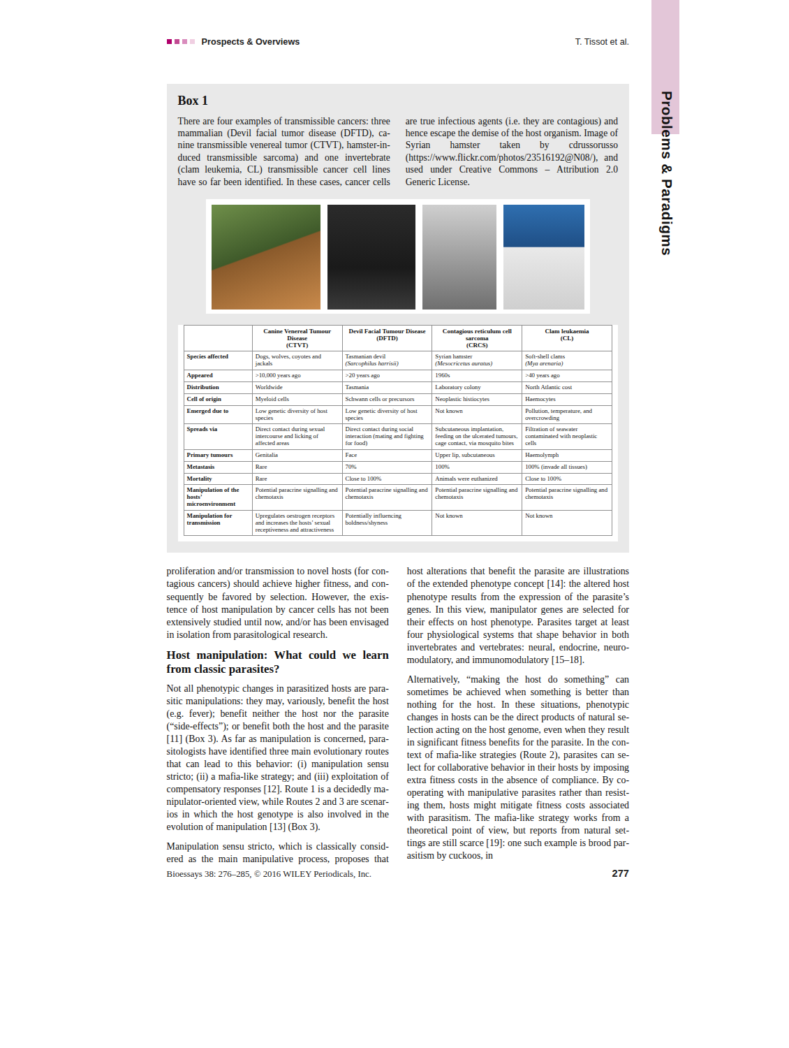Problems & Paradigms
Prospects & Overviews
T. Tissot et al.
Box 1
There are four examples of transmissible cancers: three mammalian (Devil facial tumor disease (DFTD), canine transmissible venereal tumor (CTVT), hamster-induced transmissible sarcoma) and one invertebrate (clam leukemia, CL) transmissible cancer cell lines have so far been identified. In these cases, cancer cells are true infectious agents (i.e. they are contagious) and hence escape the demise of the host organism. Image of Syrian hamster taken by cdrussorusso (https://www.flickr.com/photos/23516192@N08/), and used under Creative Commons – Attribution 2.0 Generic License.
| | Canine Venereal Tumour Disease (CTVT) | Devil Facial Tumour Disease (DFTD) | Contagious reticulum cell sarcoma (CRCS) | Clam leukaemia (CL) |
| --- | --- | --- | --- | --- |
| Species affected | Dogs, wolves, coyotes and jackals | Tasmanian devil (Sarcophilus harrisii) | Syrian hamster (Mesocricetus auratus) | Soft-shell clams (Mya arenaria) |
| Appeared | >10,000 years ago | >20 years ago | 1960s | >40 years ago |
| Distribution | Worldwide | Tasmania | Laboratory colony | North Atlantic cost |
| Cell of origin | Myeloid cells | Schwann cells or precursors | Neoplastic histiocytes | Haemocytes |
| Emerged due to | Low genetic diversity of host species | Low genetic diversity of host species | Not known | Pollution, temperature, and overcrowding |
| Spreads via | Direct contact during sexual intercourse and licking of affected areas | Direct contact during social interaction (mating and fighting for food) | Subcutaneous implantation, feeding on the ulcerated tumours, cage contact, via mosquito bites | Filtration of seawater contaminated with neoplastic cells |
| Primary tumours | Genitalia | Face | Upper lip, subcutaneous | Haemolymph |
| Metastasis | Rare | 70% | 100% | 100% (invade all tissues) |
| Mortality | Rare | Close to 100% | Animals were euthanized | Close to 100% |
| Manipulation of the hosts’ microenvironment | Potential paracrine signalling and chemotaxis | Potential paracrine signalling and chemotaxis | Potential paracrine signalling and chemotaxis | Potential paracrine signalling and chemotaxis |
| Manipulation for transmission | Upregulates oestrogen receptors and increases the hosts’ sexual receptiveness and attractiveness | Potentially influencing boldness/shyness | Not known | Not known |
proliferation and/or transmission to novel hosts (for contagious cancers) should achieve higher fitness, and consequently be favored by selection. However, the existence of host manipulation by cancer cells has not been extensively studied until now, and/or has been envisaged in isolation from parasitological research.
Host manipulation: What could we learn from classic parasites?
Not all phenotypic changes in parasitized hosts are parasitic manipulations: they may, variously, benefit the host (e.g. fever); benefit neither the host nor the parasite (“side-effects”); or benefit both the host and the parasite [11] (Box 3). As far as manipulation is concerned, parasitologists have identified three main evolutionary routes that can lead to this behavior: (i) manipulation sensu stricto; (ii) a mafia-like strategy; and (iii) exploitation of compensatory responses [12]. Route 1 is a decidedly manipulator-oriented view, while Routes 2 and 3 are scenarios in which the host genotype is also involved in the evolution of manipulation [13] (Box 3).
Manipulation sensu stricto, which is classically considered as the main manipulative process, proposes that host alterations that benefit the parasite are illustrations of the extended phenotype concept [14]: the altered host phenotype results from the expression of the parasite’s genes. In this view, manipulator genes are selected for their effects on host phenotype. Parasites target at least four physiological systems that shape behavior in both invertebrates and vertebrates: neural, endocrine, neuromodulatory, and immunomodulatory [15–18].
Alternatively, “making the host do something” can sometimes be achieved when something is better than nothing for the host. In these situations, phenotypic changes in hosts can be the direct products of natural selection acting on the host genome, even when they result in significant fitness benefits for the parasite. In the context of mafia-like strategies (Route 2), parasites can select for collaborative behavior in their hosts by imposing extra fitness costs in the absence of compliance. By cooperating with manipulative parasites rather than resisting them, hosts might mitigate fitness costs associated with parasitism. The mafia-like strategy works from a theoretical point of view, but reports from natural settings are still scarce [19]: one such example is brood parasitism by cuckoos, in
Bioessays 38: 276–285, © 2016 WILEY Periodicals, Inc.
277